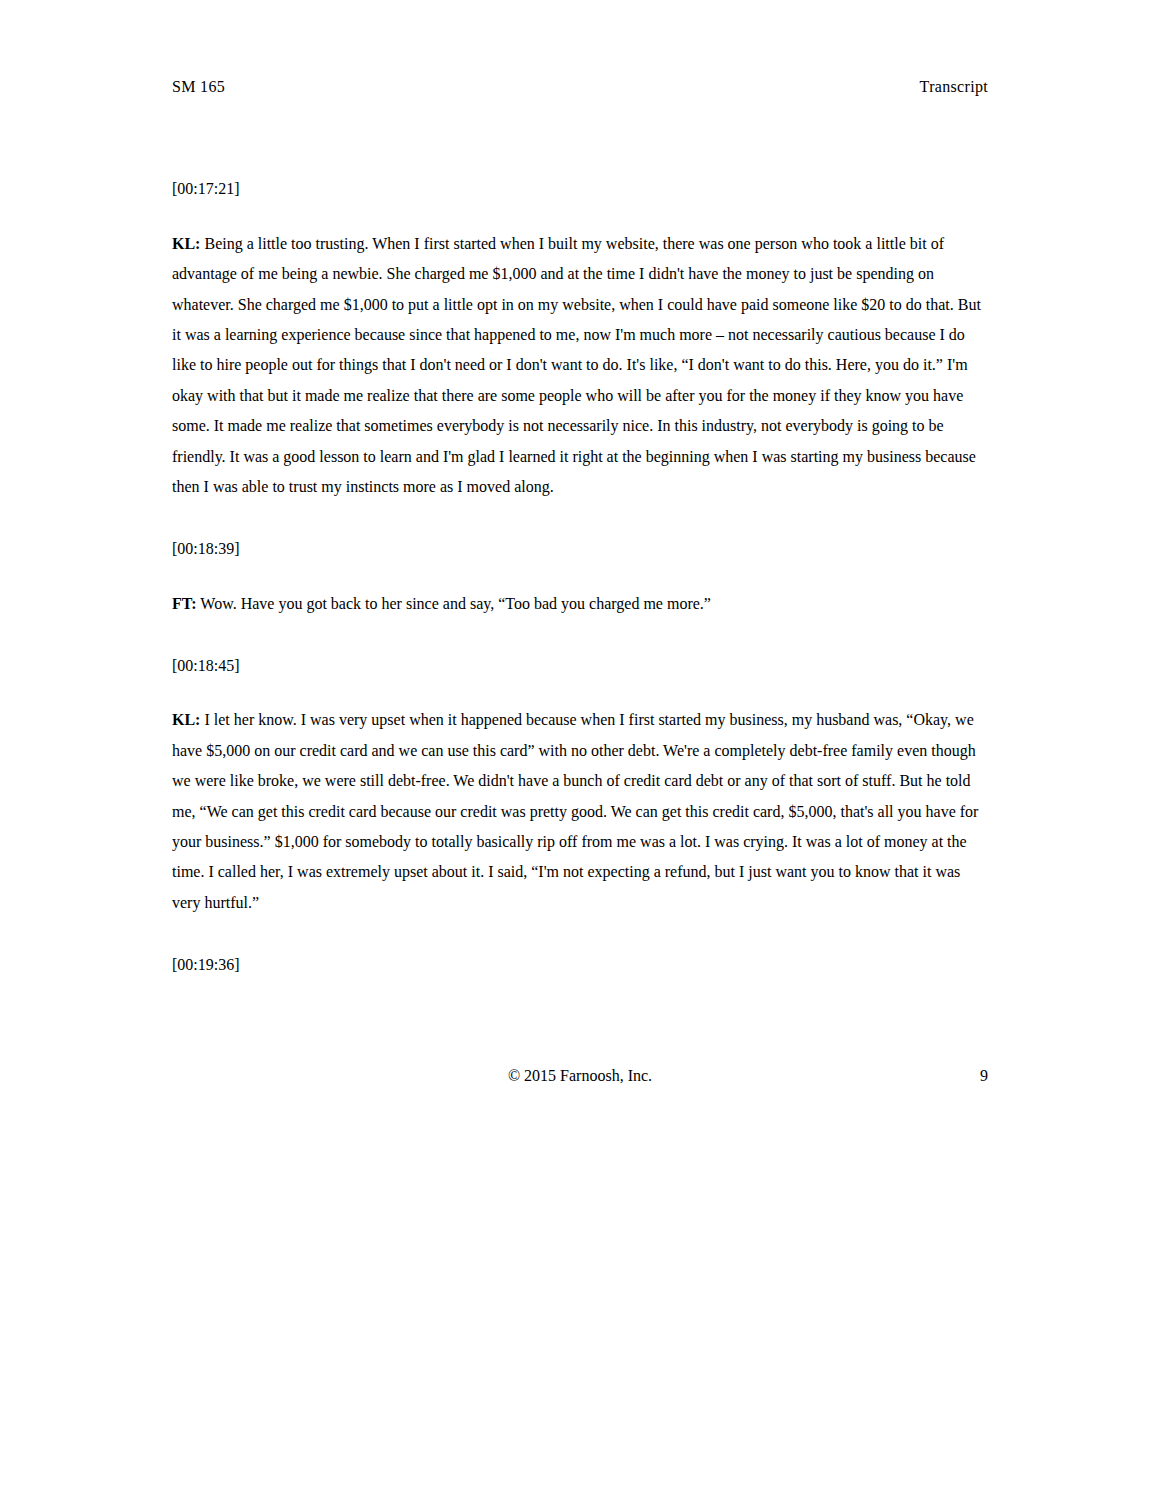SM 165 Transcript
[00:17:21]
KL: Being a little too trusting. When I first started when I built my website, there was one person who took a little bit of advantage of me being a newbie. She charged me $1,000 and at the time I didn't have the money to just be spending on whatever. She charged me $1,000 to put a little opt in on my website, when I could have paid someone like $20 to do that. But it was a learning experience because since that happened to me, now I'm much more – not necessarily cautious because I do like to hire people out for things that I don't need or I don't want to do. It's like, “I don't want to do this. Here, you do it.” I'm okay with that but it made me realize that there are some people who will be after you for the money if they know you have some. It made me realize that sometimes everybody is not necessarily nice. In this industry, not everybody is going to be friendly. It was a good lesson to learn and I'm glad I learned it right at the beginning when I was starting my business because then I was able to trust my instincts more as I moved along.
[00:18:39]
FT: Wow. Have you got back to her since and say, “Too bad you charged me more.”
[00:18:45]
KL: I let her know. I was very upset when it happened because when I first started my business, my husband was, “Okay, we have $5,000 on our credit card and we can use this card” with no other debt. We're a completely debt-free family even though we were like broke, we were still debt-free. We didn't have a bunch of credit card debt or any of that sort of stuff. But he told me, “We can get this credit card because our credit was pretty good. We can get this credit card, $5,000, that's all you have for your business.” $1,000 for somebody to totally basically rip off from me was a lot. I was crying. It was a lot of money at the time. I called her, I was extremely upset about it. I said, “I'm not expecting a refund, but I just want you to know that it was very hurtful.”
[00:19:36]
© 2015 Farnoosh, Inc. 9